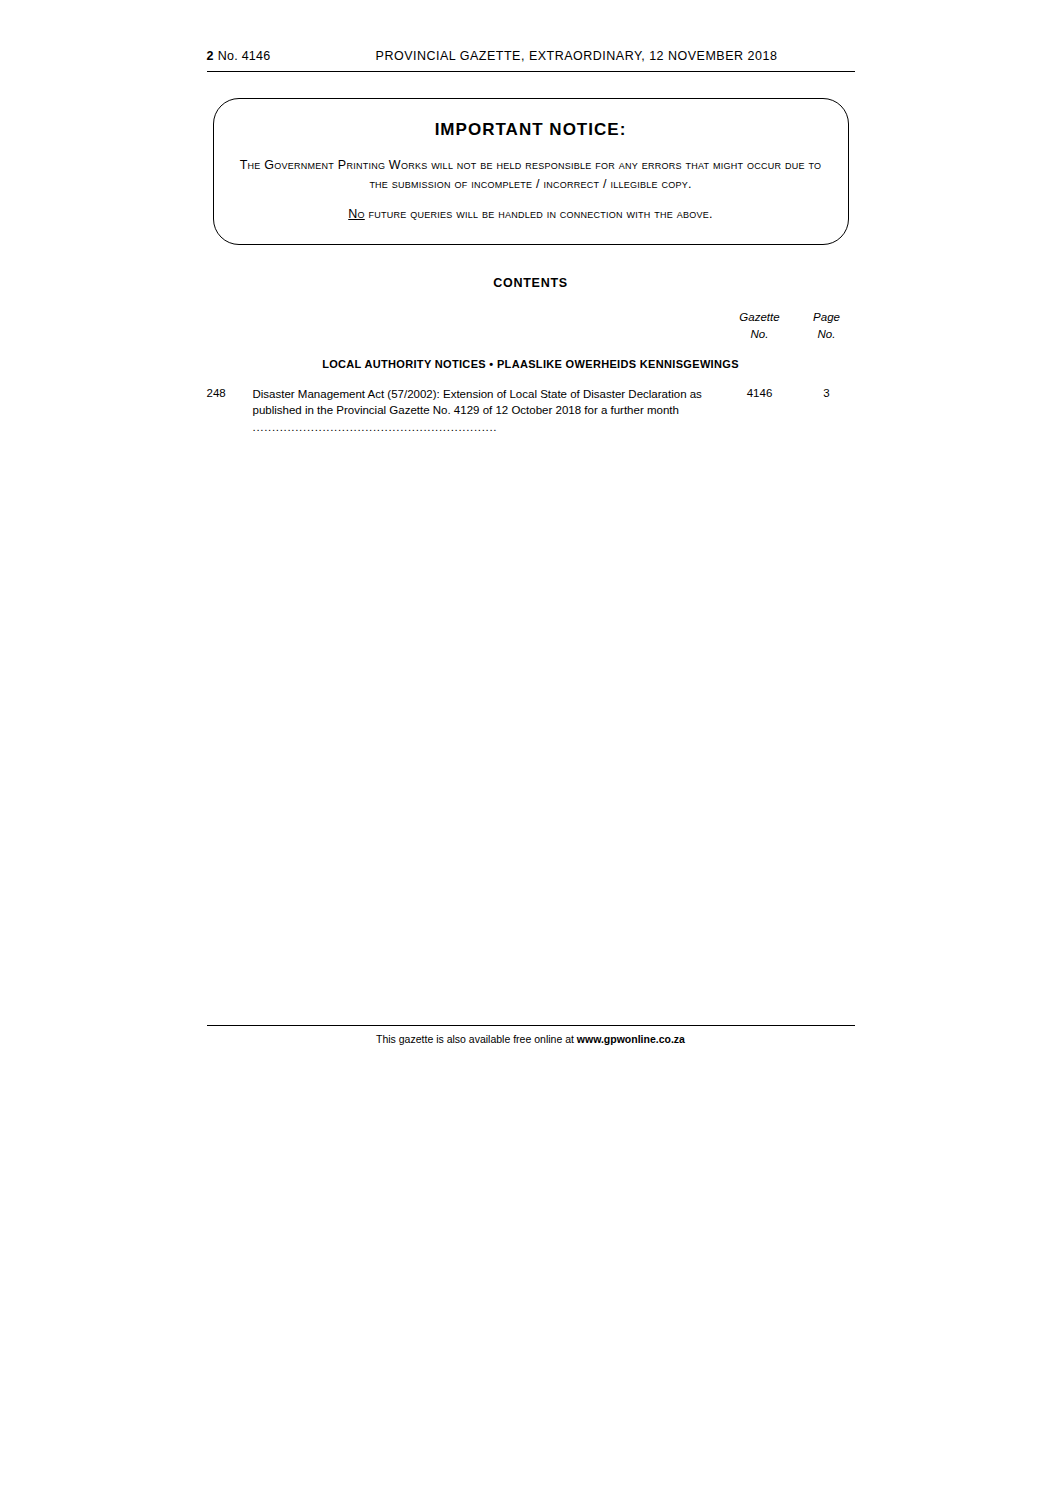2 No. 4146 PROVINCIAL GAZETTE, EXTRAORDINARY, 12 NOVEMBER 2018
Important notice:
The Government Printing Works will not be held responsible for any errors that might occur due to the submission of incomplete / incorrect / illegible copy.
No future queries will be handled in connection with the above.
Contents
| | | Gazette | Page |
| | | No. | No. |
| Local Authority Notices • Plaaslike Owerheids Kennisgewings |
| 248 | Disaster Management Act (57/2002): Extension of Local State of Disaster Declaration as published in the Provincial Gazette No. 4129 of 12 October 2018 for a further month ............................................................... | 4146 | 3 |
This gazette is also available free online at www.gpwonline.co.za